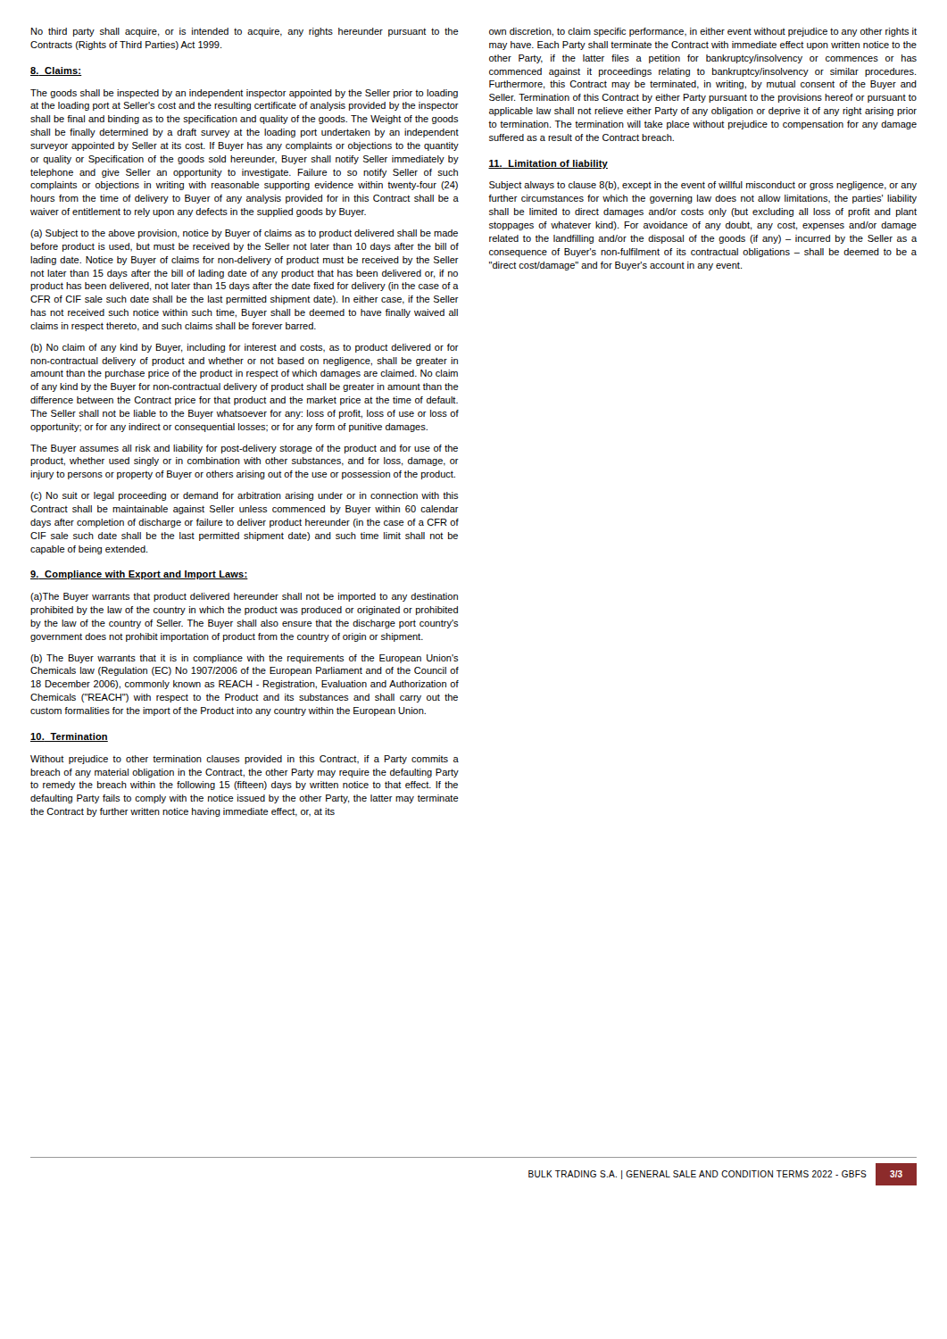No third party shall acquire, or is intended to acquire, any rights hereunder pursuant to the Contracts (Rights of Third Parties) Act 1999.
8. Claims:
The goods shall be inspected by an independent inspector appointed by the Seller prior to loading at the loading port at Seller's cost and the resulting certificate of analysis provided by the inspector shall be final and binding as to the specification and quality of the goods. The Weight of the goods shall be finally determined by a draft survey at the loading port undertaken by an independent surveyor appointed by Seller at its cost. If Buyer has any complaints or objections to the quantity or quality or Specification of the goods sold hereunder, Buyer shall notify Seller immediately by telephone and give Seller an opportunity to investigate. Failure to so notify Seller of such complaints or objections in writing with reasonable supporting evidence within twenty-four (24) hours from the time of delivery to Buyer of any analysis provided for in this Contract shall be a waiver of entitlement to rely upon any defects in the supplied goods by Buyer.
(a) Subject to the above provision, notice by Buyer of claims as to product delivered shall be made before product is used, but must be received by the Seller not later than 10 days after the bill of lading date. Notice by Buyer of claims for non-delivery of product must be received by the Seller not later than 15 days after the bill of lading date of any product that has been delivered or, if no product has been delivered, not later than 15 days after the date fixed for delivery (in the case of a CFR of CIF sale such date shall be the last permitted shipment date). In either case, if the Seller has not received such notice within such time, Buyer shall be deemed to have finally waived all claims in respect thereto, and such claims shall be forever barred.
(b) No claim of any kind by Buyer, including for interest and costs, as to product delivered or for non-contractual delivery of product and whether or not based on negligence, shall be greater in amount than the purchase price of the product in respect of which damages are claimed. No claim of any kind by the Buyer for non-contractual delivery of product shall be greater in amount than the difference between the Contract price for that product and the market price at the time of default. The Seller shall not be liable to the Buyer whatsoever for any: loss of profit, loss of use or loss of opportunity; or for any indirect or consequential losses; or for any form of punitive damages.
The Buyer assumes all risk and liability for post-delivery storage of the product and for use of the product, whether used singly or in combination with other substances, and for loss, damage, or injury to persons or property of Buyer or others arising out of the use or possession of the product.
(c) No suit or legal proceeding or demand for arbitration arising under or in connection with this Contract shall be maintainable against Seller unless commenced by Buyer within 60 calendar days after completion of discharge or failure to deliver product hereunder (in the case of a CFR of CIF sale such date shall be the last permitted shipment date) and such time limit shall not be capable of being extended.
9. Compliance with Export and Import Laws:
(a)The Buyer warrants that product delivered hereunder shall not be imported to any destination prohibited by the law of the country in which the product was produced or originated or prohibited by the law of the country of Seller. The Buyer shall also ensure that the discharge port country's government does not prohibit importation of product from the country of origin or shipment.
(b) The Buyer warrants that it is in compliance with the requirements of the European Union's Chemicals law (Regulation (EC) No 1907/2006 of the European Parliament and of the Council of 18 December 2006), commonly known as REACH - Registration, Evaluation and Authorization of Chemicals ("REACH") with respect to the Product and its substances and shall carry out the custom formalities for the import of the Product into any country within the European Union.
10. Termination
Without prejudice to other termination clauses provided in this Contract, if a Party commits a breach of any material obligation in the Contract, the other Party may require the defaulting Party to remedy the breach within the following 15 (fifteen) days by written notice to that effect. If the defaulting Party fails to comply with the notice issued by the other Party, the latter may terminate the Contract by further written notice having immediate effect, or, at its
own discretion, to claim specific performance, in either event without prejudice to any other rights it may have. Each Party shall terminate the Contract with immediate effect upon written notice to the other Party, if the latter files a petition for bankruptcy/insolvency or commences or has commenced against it proceedings relating to bankruptcy/insolvency or similar procedures. Furthermore, this Contract may be terminated, in writing, by mutual consent of the Buyer and Seller. Termination of this Contract by either Party pursuant to the provisions hereof or pursuant to applicable law shall not relieve either Party of any obligation or deprive it of any right arising prior to termination. The termination will take place without prejudice to compensation for any damage suffered as a result of the Contract breach.
11. Limitation of liability
Subject always to clause 8(b), except in the event of willful misconduct or gross negligence, or any further circumstances for which the governing law does not allow limitations, the parties' liability shall be limited to direct damages and/or costs only (but excluding all loss of profit and plant stoppages of whatever kind). For avoidance of any doubt, any cost, expenses and/or damage related to the landfilling and/or the disposal of the goods (if any) – incurred by the Seller as a consequence of Buyer's non-fulfilment of its contractual obligations – shall be deemed to be a "direct cost/damage" and for Buyer's account in any event.
BULK TRADING S.A. | GENERAL SALE AND CONDITION TERMS 2022 - GBFS
3/3